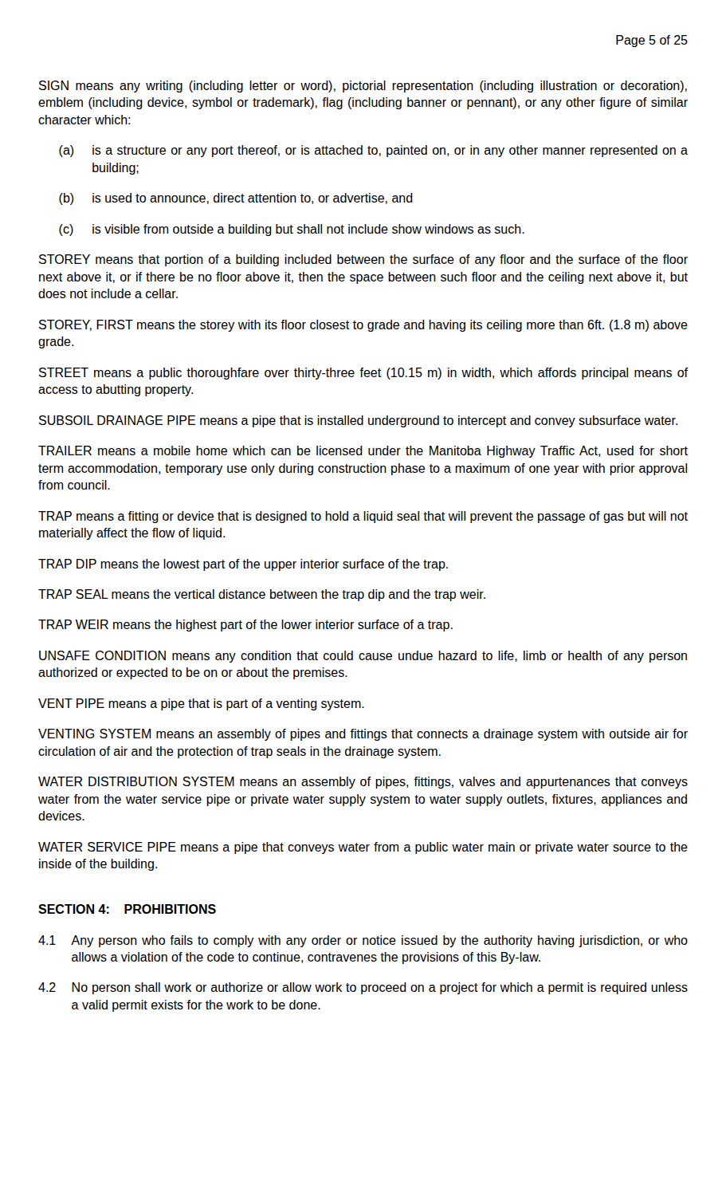Page 5 of 25
SIGN means any writing (including letter or word), pictorial representation (including illustration or decoration), emblem (including device, symbol or trademark), flag (including banner or pennant), or any other figure of similar character which:
(a) is a structure or any port thereof, or is attached to, painted on, or in any other manner represented on a building;
(b) is used to announce, direct attention to, or advertise, and
(c) is visible from outside a building but shall not include show windows as such.
STOREY means that portion of a building included between the surface of any floor and the surface of the floor next above it, or if there be no floor above it, then the space between such floor and the ceiling next above it, but does not include a cellar.
STOREY, FIRST means the storey with its floor closest to grade and having its ceiling more than 6ft. (1.8 m) above grade.
STREET means a public thoroughfare over thirty-three feet (10.15 m) in width, which affords principal means of access to abutting property.
SUBSOIL DRAINAGE PIPE means a pipe that is installed underground to intercept and convey subsurface water.
TRAILER means a mobile home which can be licensed under the Manitoba Highway Traffic Act, used for short term accommodation, temporary use only during construction phase to a maximum of one year with prior approval from council.
TRAP means a fitting or device that is designed to hold a liquid seal that will prevent the passage of gas but will not materially affect the flow of liquid.
TRAP DIP means the lowest part of the upper interior surface of the trap.
TRAP SEAL means the vertical distance between the trap dip and the trap weir.
TRAP WEIR means the highest part of the lower interior surface of a trap.
UNSAFE CONDITION means any condition that could cause undue hazard to life, limb or health of any person authorized or expected to be on or about the premises.
VENT PIPE means a pipe that is part of a venting system.
VENTING SYSTEM means an assembly of pipes and fittings that connects a drainage system with outside air for circulation of air and the protection of trap seals in the drainage system.
WATER DISTRIBUTION SYSTEM means an assembly of pipes, fittings, valves and appurtenances that conveys water from the water service pipe or private water supply system to water supply outlets, fixtures, appliances and devices.
WATER SERVICE PIPE means a pipe that conveys water from a public water main or private water source to the inside of the building.
SECTION 4: PROHIBITIONS
4.1 Any person who fails to comply with any order or notice issued by the authority having jurisdiction, or who allows a violation of the code to continue, contravenes the provisions of this By-law.
4.2 No person shall work or authorize or allow work to proceed on a project for which a permit is required unless a valid permit exists for the work to be done.